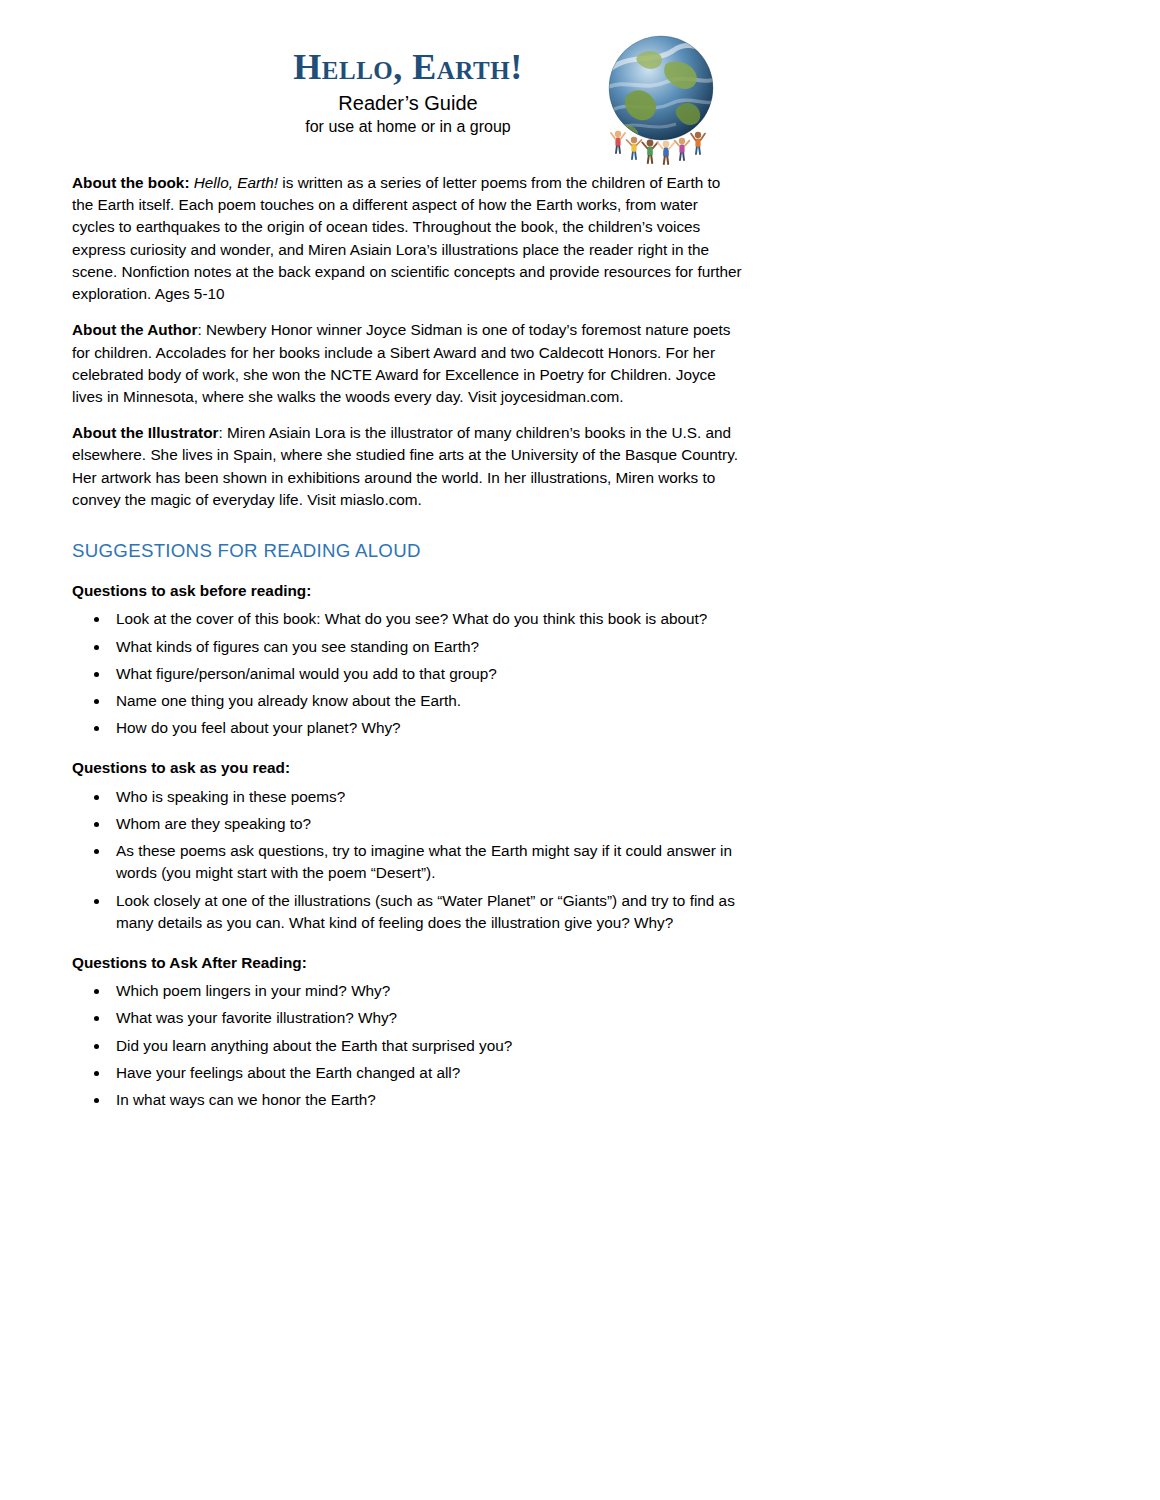Hello, Earth!
Reader’s Guide
for use at home or in a group
About the book: Hello, Earth! is written as a series of letter poems from the children of Earth to the Earth itself. Each poem touches on a different aspect of how the Earth works, from water cycles to earthquakes to the origin of ocean tides. Throughout the book, the children’s voices express curiosity and wonder, and Miren Asiain Lora’s illustrations place the reader right in the scene. Nonfiction notes at the back expand on scientific concepts and provide resources for further exploration. Ages 5-10
About the Author: Newbery Honor winner Joyce Sidman is one of today’s foremost nature poets for children. Accolades for her books include a Sibert Award and two Caldecott Honors. For her celebrated body of work, she won the NCTE Award for Excellence in Poetry for Children. Joyce lives in Minnesota, where she walks the woods every day. Visit joycesidman.com.
About the Illustrator: Miren Asiain Lora is the illustrator of many children’s books in the U.S. and elsewhere. She lives in Spain, where she studied fine arts at the University of the Basque Country. Her artwork has been shown in exhibitions around the world. In her illustrations, Miren works to convey the magic of everyday life. Visit miaslo.com.
Suggestions for Reading Aloud
Questions to ask before reading:
Look at the cover of this book: What do you see? What do you think this book is about?
What kinds of figures can you see standing on Earth?
What figure/person/animal would you add to that group?
Name one thing you already know about the Earth.
How do you feel about your planet? Why?
Questions to ask as you read:
Who is speaking in these poems?
Whom are they speaking to?
As these poems ask questions, try to imagine what the Earth might say if it could answer in words (you might start with the poem “Desert”).
Look closely at one of the illustrations (such as “Water Planet” or “Giants”) and try to find as many details as you can. What kind of feeling does the illustration give you? Why?
Questions to Ask After Reading:
Which poem lingers in your mind? Why?
What was your favorite illustration? Why?
Did you learn anything about the Earth that surprised you?
Have your feelings about the Earth changed at all?
In what ways can we honor the Earth?